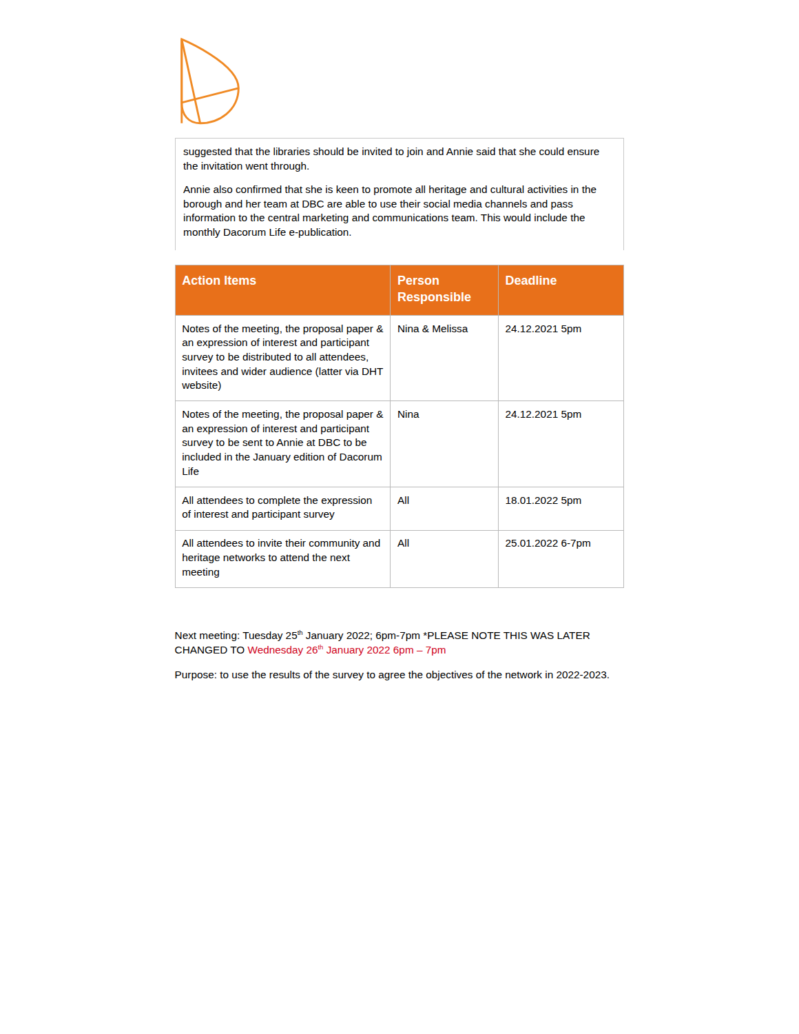suggested that the libraries should be invited to join and Annie said that she could ensure the invitation went through.
Annie also confirmed that she is keen to promote all heritage and cultural activities in the borough and her team at DBC are able to use their social media channels and pass information to the central marketing and communications team. This would include the monthly Dacorum Life e-publication.
| Action Items | Person Responsible | Deadline |
| --- | --- | --- |
| Notes of the meeting, the proposal paper & an expression of interest and participant survey to be distributed to all attendees, invitees and wider audience (latter via DHT website) | Nina & Melissa | 24.12.2021 5pm |
| Notes of the meeting, the proposal paper & an expression of interest and participant survey to be sent to Annie at DBC to be included in the January edition of Dacorum Life | Nina | 24.12.2021 5pm |
| All attendees to complete the expression of interest and participant survey | All | 18.01.2022 5pm |
| All attendees to invite their community and heritage networks to attend the next meeting | All | 25.01.2022 6-7pm |
Next meeting: Tuesday 25th January 2022; 6pm-7pm *PLEASE NOTE THIS WAS LATER CHANGED TO Wednesday 26th January 2022 6pm – 7pm
Purpose: to use the results of the survey to agree the objectives of the network in 2022-2023.